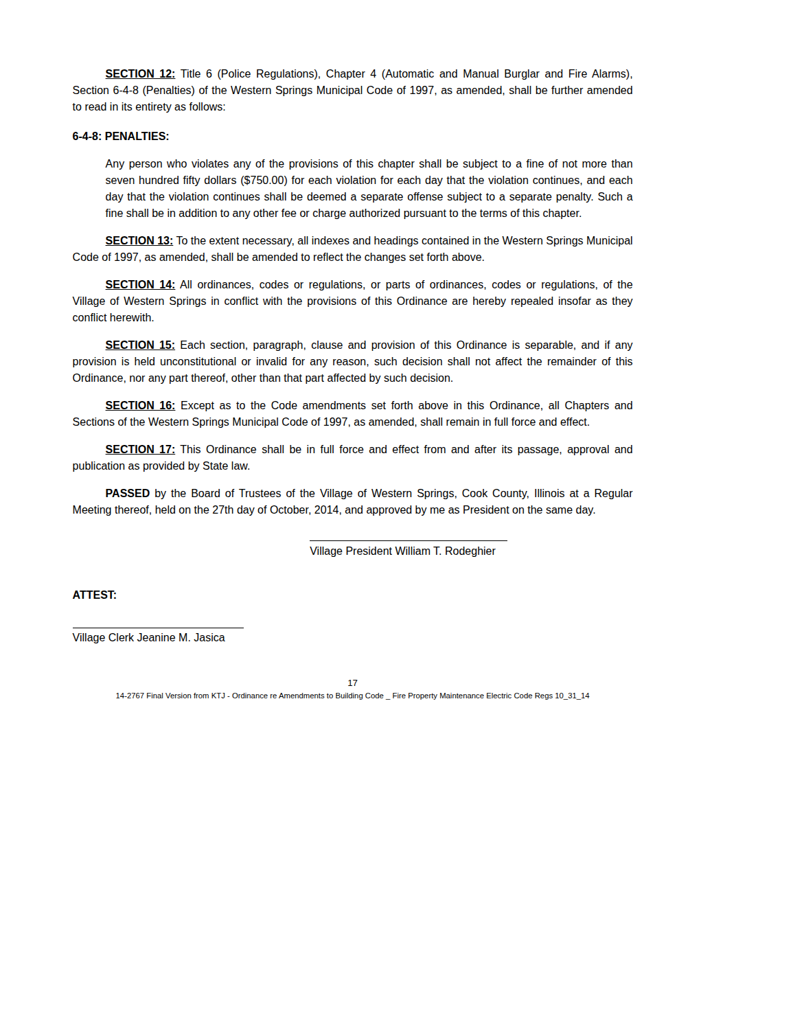SECTION 12: Title 6 (Police Regulations), Chapter 4 (Automatic and Manual Burglar and Fire Alarms), Section 6-4-8 (Penalties) of the Western Springs Municipal Code of 1997, as amended, shall be further amended to read in its entirety as follows:
6-4-8: PENALTIES:
Any person who violates any of the provisions of this chapter shall be subject to a fine of not more than seven hundred fifty dollars ($750.00) for each violation for each day that the violation continues, and each day that the violation continues shall be deemed a separate offense subject to a separate penalty. Such a fine shall be in addition to any other fee or charge authorized pursuant to the terms of this chapter.
SECTION 13: To the extent necessary, all indexes and headings contained in the Western Springs Municipal Code of 1997, as amended, shall be amended to reflect the changes set forth above.
SECTION 14: All ordinances, codes or regulations, or parts of ordinances, codes or regulations, of the Village of Western Springs in conflict with the provisions of this Ordinance are hereby repealed insofar as they conflict herewith.
SECTION 15: Each section, paragraph, clause and provision of this Ordinance is separable, and if any provision is held unconstitutional or invalid for any reason, such decision shall not affect the remainder of this Ordinance, nor any part thereof, other than that part affected by such decision.
SECTION 16: Except as to the Code amendments set forth above in this Ordinance, all Chapters and Sections of the Western Springs Municipal Code of 1997, as amended, shall remain in full force and effect.
SECTION 17: This Ordinance shall be in full force and effect from and after its passage, approval and publication as provided by State law.
PASSED by the Board of Trustees of the Village of Western Springs, Cook County, Illinois at a Regular Meeting thereof, held on the 27th day of October, 2014, and approved by me as President on the same day.
Village President William T. Rodeghier
ATTEST:
Village Clerk Jeanine M. Jasica
17
14-2767 Final Version from KTJ - Ordinance re Amendments to Building Code _ Fire Property Maintenance Electric Code Regs 10_31_14